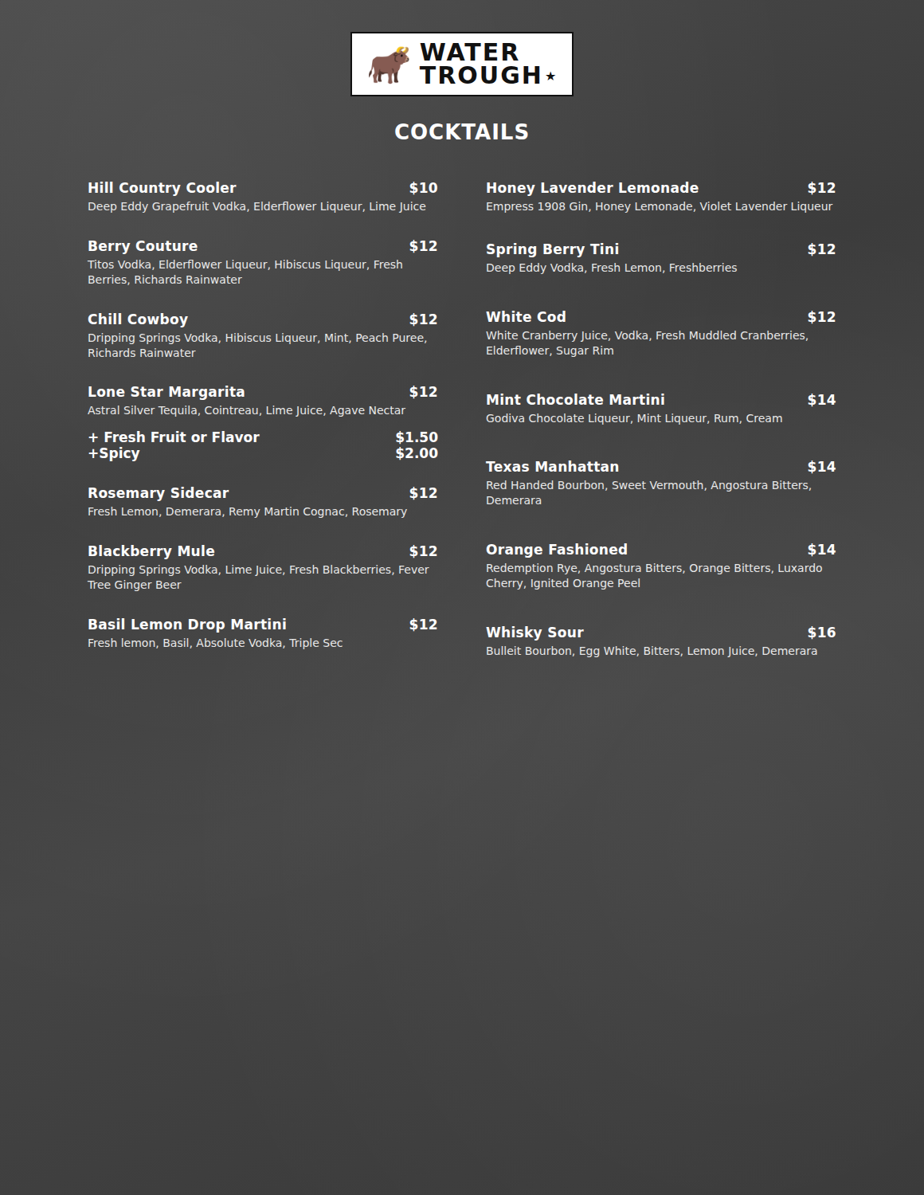🐂 WATER TROUGH
COCKTAILS
Hill Country Cooler $10
Deep Eddy Grapefruit Vodka, Elderflower Liqueur, Lime Juice
Berry Couture $12
Titos Vodka, Elderflower Liqueur, Hibiscus Liqueur, Fresh Berries, Richards Rainwater
Chill Cowboy $12
Dripping Springs Vodka, Hibiscus Liqueur, Mint, Peach Puree, Richards Rainwater
Lone Star Margarita $12
Astral Silver Tequila, Cointreau, Lime Juice, Agave Nectar
+ Fresh Fruit or Flavor $1.50
+Spicy $2.00
Rosemary Sidecar $12
Fresh Lemon, Demerara, Remy Martin Cognac, Rosemary
Blackberry Mule $12
Dripping Springs Vodka, Lime Juice, Fresh Blackberries, Fever Tree Ginger Beer
Basil Lemon Drop Martini $12
Fresh lemon, Basil, Absolute Vodka, Triple Sec
Honey Lavender Lemonade $12
Empress 1908 Gin, Honey Lemonade, Violet Lavender Liqueur
Spring Berry Tini $12
Deep Eddy Vodka, Fresh Lemon, Freshberries
White Cod $12
White Cranberry Juice, Vodka, Fresh Muddled Cranberries, Elderflower, Sugar Rim
Mint Chocolate Martini $14
Godiva Chocolate Liqueur, Mint Liqueur, Rum, Cream
Texas Manhattan $14
Red Handed Bourbon, Sweet Vermouth, Angostura Bitters, Demerara
Orange Fashioned $14
Redemption Rye, Angostura Bitters, Orange Bitters, Luxardo Cherry, Ignited Orange Peel
Whisky Sour $16
Bulleit Bourbon, Egg White, Bitters, Lemon Juice, Demerara